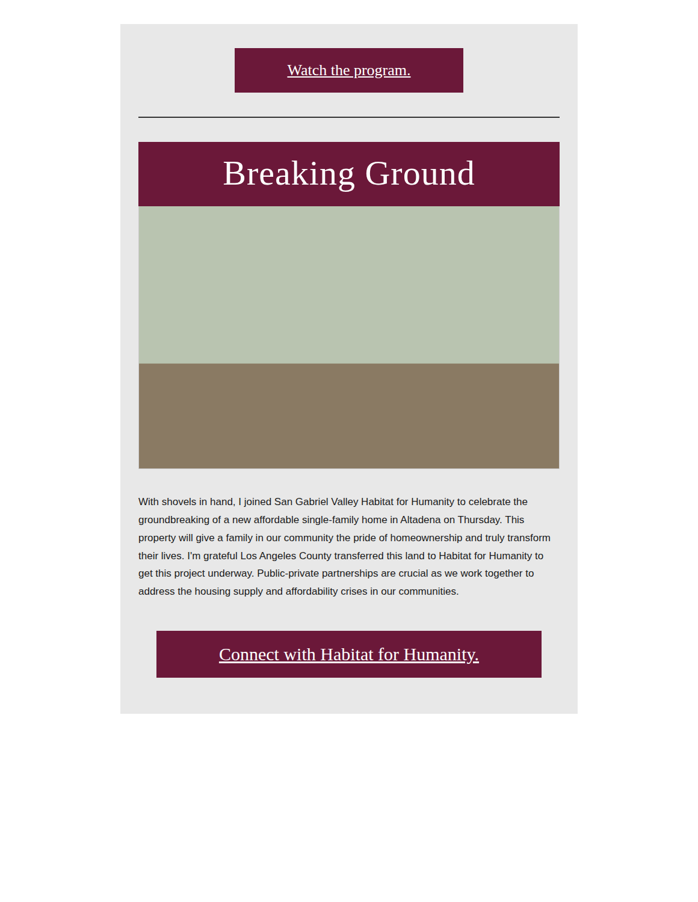Watch the program.
Breaking Ground
With shovels in hand, I joined San Gabriel Valley Habitat for Humanity to celebrate the groundbreaking of a new affordable single-family home in Altadena on Thursday. This property will give a family in our community the pride of homeownership and truly transform their lives. I'm grateful Los Angeles County transferred this land to Habitat for Humanity to get this project underway. Public-private partnerships are crucial as we work together to address the housing supply and affordability crises in our communities.
Connect with Habitat for Humanity.